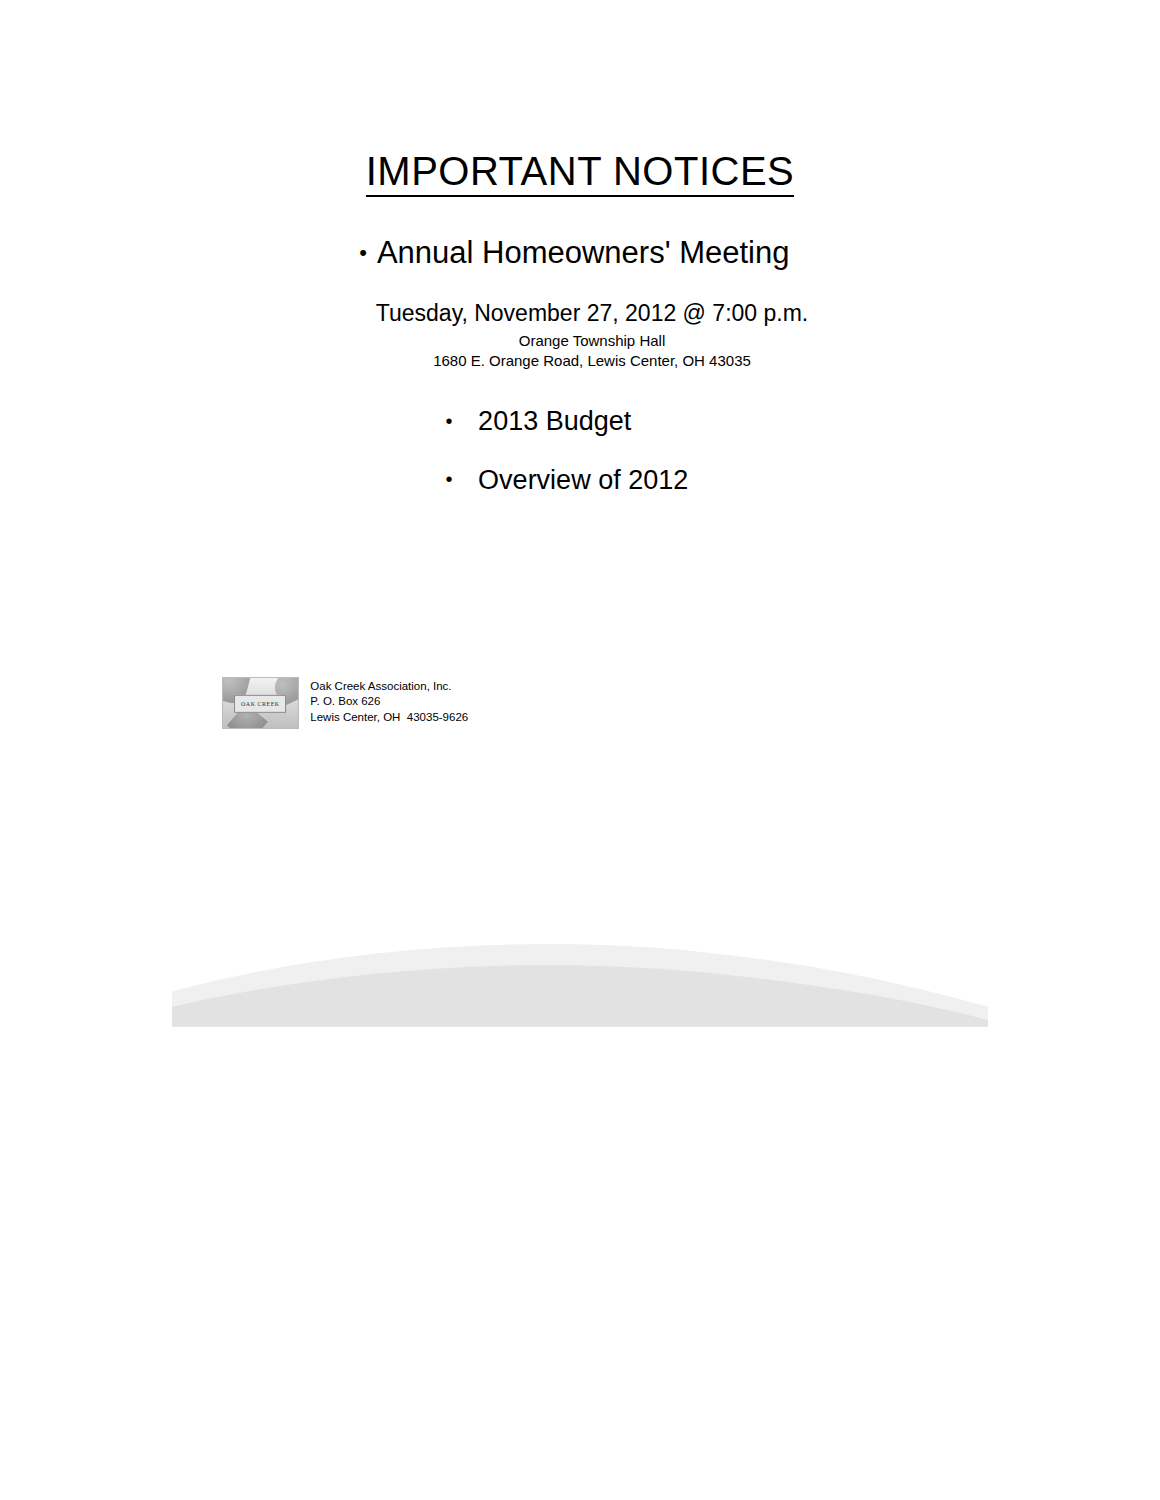IMPORTANT NOTICES
•Annual Homeowners' Meeting
Tuesday, November 27, 2012 @ 7:00 p.m.
Orange Township Hall
1680 E. Orange Road, Lewis Center, OH 43035
• 2013 Budget
• Overview of 2012
OAK CREEK
Oak Creek Association, Inc.
P. O. Box 626
Lewis Center, OH 43035-9626